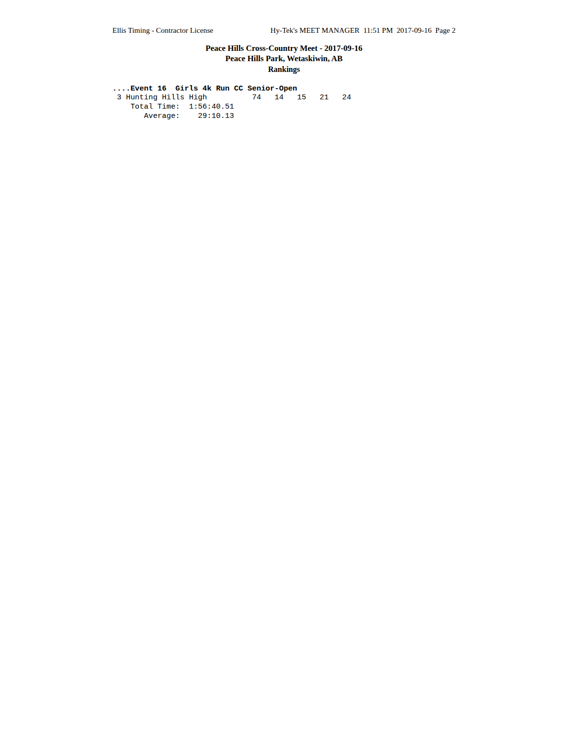Ellis Timing - Contractor License Hy-Tek's MEET MANAGER 11:51 PM 2017-09-16 Page 2
Peace Hills Cross-Country Meet - 2017-09-16
Peace Hills Park, Wetaskiwin, AB
Rankings
....Event 16  Girls 4k Run CC Senior-Open
 3 Hunting Hills High          74   14   15   21   24
    Total Time:  1:56:40.51
       Average:    29:10.13